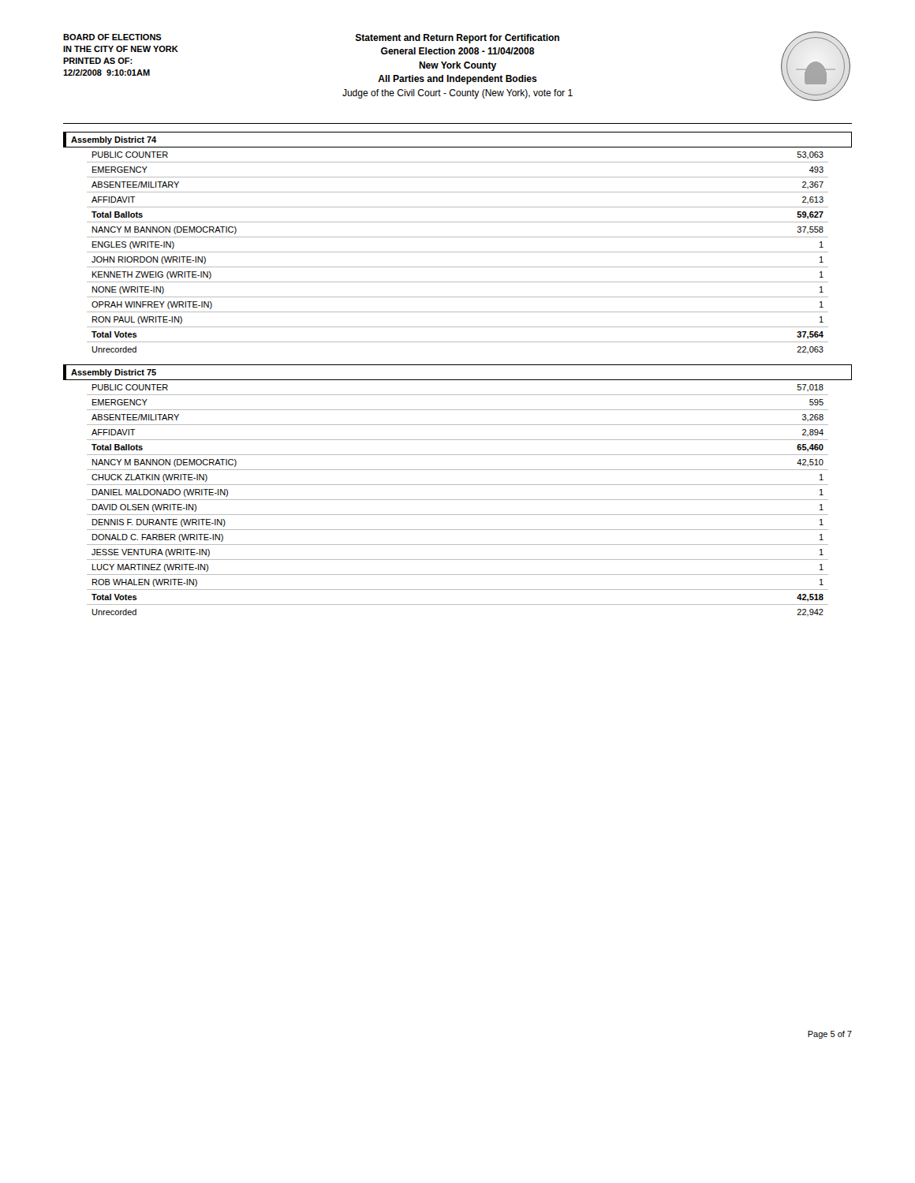BOARD OF ELECTIONS
IN THE CITY OF NEW YORK
PRINTED AS OF:
12/2/2008 9:10:01AM
Statement and Return Report for Certification
General Election 2008 - 11/04/2008
New York County
All Parties and Independent Bodies
Judge of the Civil Court - County (New York), vote for 1
Assembly District 74
| PUBLIC COUNTER | 53,063 |
| EMERGENCY | 493 |
| ABSENTEE/MILITARY | 2,367 |
| AFFIDAVIT | 2,613 |
| Total Ballots | 59,627 |
| NANCY M BANNON (DEMOCRATIC) | 37,558 |
| ENGLES (WRITE-IN) | 1 |
| JOHN RIORDON (WRITE-IN) | 1 |
| KENNETH ZWEIG (WRITE-IN) | 1 |
| NONE (WRITE-IN) | 1 |
| OPRAH WINFREY (WRITE-IN) | 1 |
| RON PAUL (WRITE-IN) | 1 |
| Total Votes | 37,564 |
| Unrecorded | 22,063 |
Assembly District 75
| PUBLIC COUNTER | 57,018 |
| EMERGENCY | 595 |
| ABSENTEE/MILITARY | 3,268 |
| AFFIDAVIT | 2,894 |
| Total Ballots | 65,460 |
| NANCY M BANNON (DEMOCRATIC) | 42,510 |
| CHUCK ZLATKIN (WRITE-IN) | 1 |
| DANIEL MALDONADO (WRITE-IN) | 1 |
| DAVID OLSEN (WRITE-IN) | 1 |
| DENNIS F. DURANTE (WRITE-IN) | 1 |
| DONALD C. FARBER (WRITE-IN) | 1 |
| JESSE VENTURA (WRITE-IN) | 1 |
| LUCY MARTINEZ (WRITE-IN) | 1 |
| ROB WHALEN (WRITE-IN) | 1 |
| Total Votes | 42,518 |
| Unrecorded | 22,942 |
Page 5 of 7